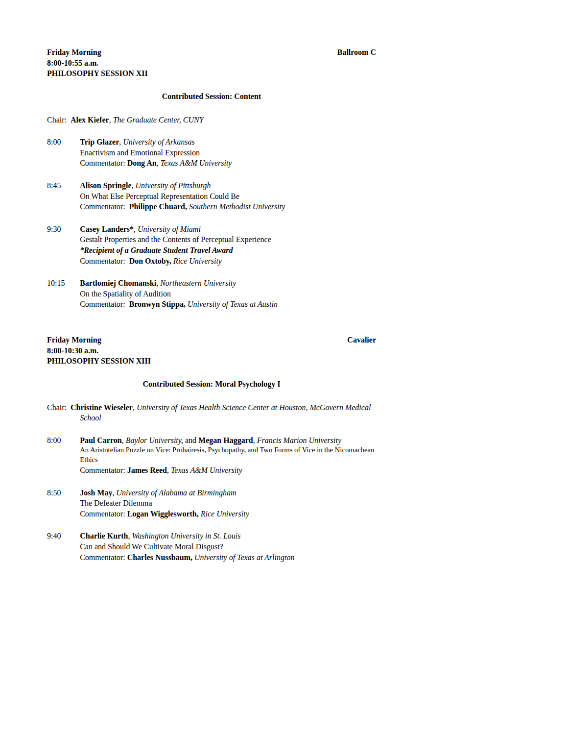Friday Morning Ballroom C
8:00-10:55 a.m.
PHILOSOPHY SESSION XII
Contributed Session: Content
Chair: Alex Kiefer, The Graduate Center, CUNY
8:00
Trip Glazer, University of Arkansas
Enactivism and Emotional Expression
Commentator: Dong An, Texas A&M University
8:45
Alison Springle, University of Pittsburgh
On What Else Perceptual Representation Could Be
Commentator: Philippe Chuard, Southern Methodist University
9:30
Casey Landers*, University of Miami
Gestalt Properties and the Contents of Perceptual Experience
*Recipient of a Graduate Student Travel Award
Commentator: Don Oxtoby, Rice University
10:15
Bartlomiej Chomanski, Northeastern University
On the Spatiality of Audition
Commentator: Bronwyn Stippa, University of Texas at Austin
Friday Morning Cavalier
8:00-10:30 a.m.
PHILOSOPHY SESSION XIII
Contributed Session: Moral Psychology I
Chair: Christine Wieseler, University of Texas Health Science Center at Houston, McGovern Medical School
8:00
Paul Carron, Baylor University, and Megan Haggard, Francis Marion University
An Aristotelian Puzzle on Vice: Prohairesis, Psychopathy, and Two Forms of Vice in the Nicomachean Ethics
Commentator: James Reed, Texas A&M University
8:50
Josh May, University of Alabama at Birmingham
The Defeater Dilemma
Commentator: Logan Wigglesworth, Rice University
9:40
Charlie Kurth, Washington University in St. Louis
Can and Should We Cultivate Moral Disgust?
Commentator: Charles Nussbaum, University of Texas at Arlington